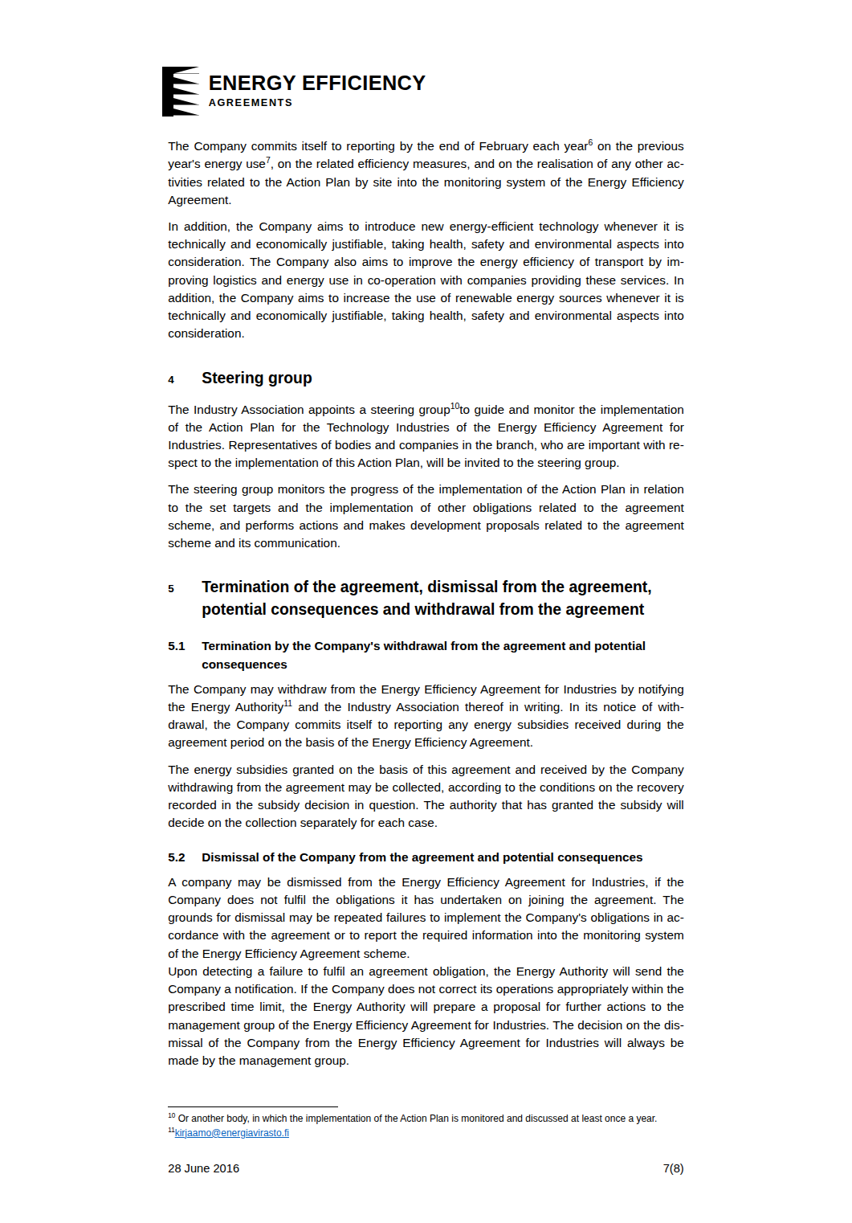ENERGY EFFICIENCY
AGREEMENTS
The Company commits itself to reporting by the end of February each year6 on the previous year's energy use7, on the related efficiency measures, and on the realisation of any other activities related to the Action Plan by site into the monitoring system of the Energy Efficiency Agreement.
In addition, the Company aims to introduce new energy-efficient technology whenever it is technically and economically justifiable, taking health, safety and environmental aspects into consideration. The Company also aims to improve the energy efficiency of transport by improving logistics and energy use in co-operation with companies providing these services. In addition, the Company aims to increase the use of renewable energy sources whenever it is technically and economically justifiable, taking health, safety and environmental aspects into consideration.
4 Steering group
The Industry Association appoints a steering group10to guide and monitor the implementation of the Action Plan for the Technology Industries of the Energy Efficiency Agreement for Industries. Representatives of bodies and companies in the branch, who are important with respect to the implementation of this Action Plan, will be invited to the steering group.
The steering group monitors the progress of the implementation of the Action Plan in relation to the set targets and the implementation of other obligations related to the agreement scheme, and performs actions and makes development proposals related to the agreement scheme and its communication.
5 Termination of the agreement, dismissal from the agreement, potential consequences and withdrawal from the agreement
5.1 Termination by the Company's withdrawal from the agreement and potential consequences
The Company may withdraw from the Energy Efficiency Agreement for Industries by notifying the Energy Authority11 and the Industry Association thereof in writing. In its notice of withdrawal, the Company commits itself to reporting any energy subsidies received during the agreement period on the basis of the Energy Efficiency Agreement.
The energy subsidies granted on the basis of this agreement and received by the Company withdrawing from the agreement may be collected, according to the conditions on the recovery recorded in the subsidy decision in question. The authority that has granted the subsidy will decide on the collection separately for each case.
5.2 Dismissal of the Company from the agreement and potential consequences
A company may be dismissed from the Energy Efficiency Agreement for Industries, if the Company does not fulfil the obligations it has undertaken on joining the agreement. The grounds for dismissal may be repeated failures to implement the Company's obligations in accordance with the agreement or to report the required information into the monitoring system of the Energy Efficiency Agreement scheme.
Upon detecting a failure to fulfil an agreement obligation, the Energy Authority will send the Company a notification. If the Company does not correct its operations appropriately within the prescribed time limit, the Energy Authority will prepare a proposal for further actions to the management group of the Energy Efficiency Agreement for Industries. The decision on the dismissal of the Company from the Energy Efficiency Agreement for Industries will always be made by the management group.
10 Or another body, in which the implementation of the Action Plan is monitored and discussed at least once a year.
11kirjaamo@energiavirasto.fi
28 June 2016 7(8)